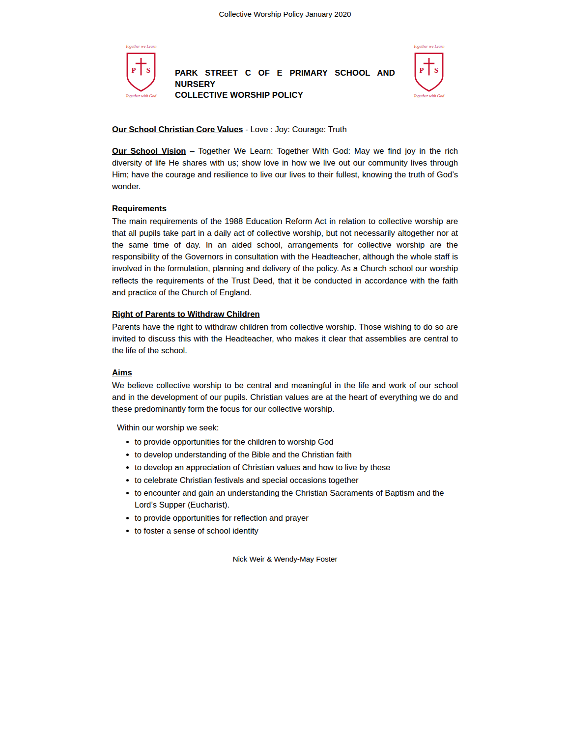Collective Worship Policy January 2020
Together we Learn P S Together with God
PARK STREET C OF E PRIMARY SCHOOL AND NURSERY
COLLECTIVE WORSHIP POLICY
Together we Learn P S Together with God
Our School Christian Core Values - Love : Joy: Courage: Truth
Our School Vision – Together We Learn: Together With God: May we find joy in the rich diversity of life He shares with us; show love in how we live out our community lives through Him; have the courage and resilience to live our lives to their fullest, knowing the truth of God’s wonder.
Requirements
The main requirements of the 1988 Education Reform Act in relation to collective worship are that all pupils take part in a daily act of collective worship, but not necessarily altogether nor at the same time of day. In an aided school, arrangements for collective worship are the responsibility of the Governors in consultation with the Headteacher, although the whole staff is involved in the formulation, planning and delivery of the policy. As a Church school our worship reflects the requirements of the Trust Deed, that it be conducted in accordance with the faith and practice of the Church of England.
Right of Parents to Withdraw Children
Parents have the right to withdraw children from collective worship. Those wishing to do so are invited to discuss this with the Headteacher, who makes it clear that assemblies are central to the life of the school.
Aims
We believe collective worship to be central and meaningful in the life and work of our school and in the development of our pupils. Christian values are at the heart of everything we do and these predominantly form the focus for our collective worship.
Within our worship we seek:
to provide opportunities for the children to worship God
to develop understanding of the Bible and the Christian faith
to develop an appreciation of Christian values and how to live by these
to celebrate Christian festivals and special occasions together
to encounter and gain an understanding the Christian Sacraments of Baptism and the Lord’s Supper (Eucharist).
to provide opportunities for reflection and prayer
to foster a sense of school identity
Nick Weir & Wendy-May Foster